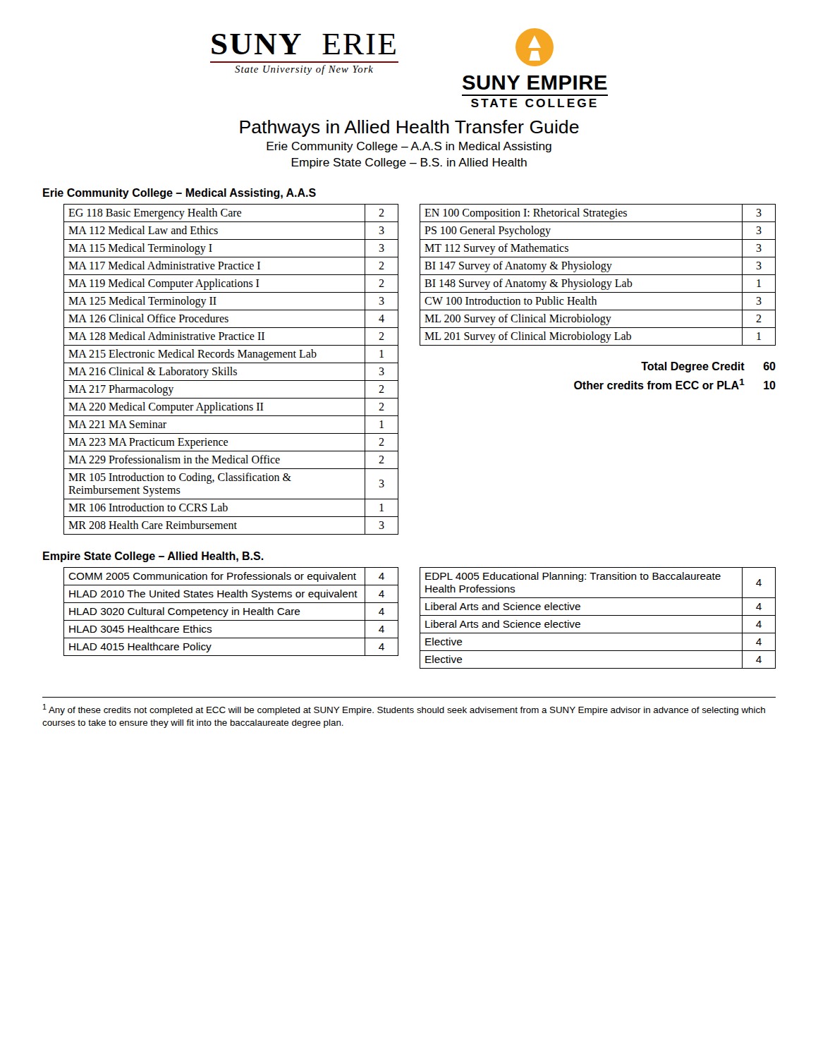SUNY ERIE
State University of New York
SUNY EMPIRE
STATE COLLEGE
Pathways in Allied Health Transfer Guide
Erie Community College – A.A.S in Medical Assisting
Empire State College – B.S. in Allied Health
Erie Community College – Medical Assisting, A.A.S
| EG 118 Basic Emergency Health Care | 2 |
| MA 112 Medical Law and Ethics | 3 |
| MA 115 Medical Terminology I | 3 |
| MA 117 Medical Administrative Practice I | 2 |
| MA 119 Medical Computer Applications I | 2 |
| MA 125 Medical Terminology II | 3 |
| MA 126 Clinical Office Procedures | 4 |
| MA 128 Medical Administrative Practice II | 2 |
| MA 215 Electronic Medical Records Management Lab | 1 |
| MA 216 Clinical & Laboratory Skills | 3 |
| MA 217 Pharmacology | 2 |
| MA 220 Medical Computer Applications II | 2 |
| MA 221 MA Seminar | 1 |
| MA 223 MA Practicum Experience | 2 |
| MA 229 Professionalism in the Medical Office | 2 |
| MR 105 Introduction to Coding, Classification & Reimbursement Systems | 3 |
| MR 106 Introduction to CCRS Lab | 1 |
| MR 208 Health Care Reimbursement | 3 |
| EN 100 Composition I: Rhetorical Strategies | 3 |
| PS 100 General Psychology | 3 |
| MT 112 Survey of Mathematics | 3 |
| BI 147 Survey of Anatomy & Physiology | 3 |
| BI 148 Survey of Anatomy & Physiology Lab | 1 |
| CW 100 Introduction to Public Health | 3 |
| ML 200 Survey of Clinical Microbiology | 2 |
| ML 201 Survey of Clinical Microbiology Lab | 1 |
Total Degree Credit 60
Other credits from ECC or PLA1 10
Empire State College – Allied Health, B.S.
| COMM 2005 Communication for Professionals or equivalent | 4 |
| HLAD 2010 The United States Health Systems or equivalent | 4 |
| HLAD 3020 Cultural Competency in Health Care | 4 |
| HLAD 3045 Healthcare Ethics | 4 |
| HLAD 4015 Healthcare Policy | 4 |
| EDPL 4005 Educational Planning: Transition to Baccalaureate Health Professions | 4 |
| Liberal Arts and Science elective | 4 |
| Liberal Arts and Science elective | 4 |
| Elective | 4 |
| Elective | 4 |
1 Any of these credits not completed at ECC will be completed at SUNY Empire. Students should seek advisement from a SUNY Empire advisor in advance of selecting which courses to take to ensure they will fit into the baccalaureate degree plan.